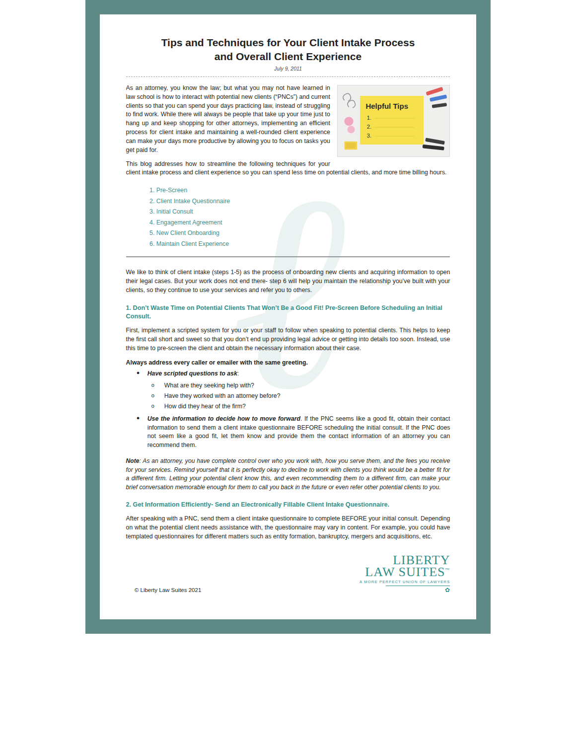ℓ
Tips and Techniques for Your Client Intake Process
and Overall Client Experience
July 9, 2011
Helpful Tips 1. 2. 3.
As an attorney, you know the law; but what you may not have learned in law school is how to interact with potential new clients (“PNCs”) and current clients so that you can spend your days practicing law, instead of struggling to find work. While there will always be people that take up your time just to hang up and keep shopping for other attorneys, implementing an efficient process for client intake and maintaining a well-rounded client experience can make your days more productive by allowing you to focus on tasks you get paid for.
This blog addresses how to streamline the following techniques for your client intake process and client experience so you can spend less time on potential clients, and more time billing hours.
Pre-Screen
Client Intake Questionnaire
Initial Consult
Engagement Agreement
New Client Onboarding
Maintain Client Experience
We like to think of client intake (steps 1-5) as the process of onboarding new clients and acquiring information to open their legal cases. But your work does not end there- step 6 will help you maintain the relationship you’ve built with your clients, so they continue to use your services and refer you to others.
1. Don’t Waste Time on Potential Clients That Won’t Be a Good Fit! Pre-Screen Before Scheduling an Initial Consult.
First, implement a scripted system for you or your staff to follow when speaking to potential clients. This helps to keep the first call short and sweet so that you don’t end up providing legal advice or getting into details too soon. Instead, use this time to pre-screen the client and obtain the necessary information about their case.
Always address every caller or emailer with the same greeting.
Have scripted questions to ask:
What are they seeking help with?
Have they worked with an attorney before?
How did they hear of the firm?
Use the information to decide how to move forward. If the PNC seems like a good fit, obtain their contact information to send them a client intake questionnaire BEFORE scheduling the initial consult. If the PNC does not seem like a good fit, let them know and provide them the contact information of an attorney you can recommend them.
Note: As an attorney, you have complete control over who you work with, how you serve them, and the fees you receive for your services. Remind yourself that it is perfectly okay to decline to work with clients you think would be a better fit for a different firm. Letting your potential client know this, and even recommending them to a different firm, can make your brief conversation memorable enough for them to call you back in the future or even refer other potential clients to you.
2. Get Information Efficiently- Send an Electronically Fillable Client Intake Questionnaire.
After speaking with a PNC, send them a client intake questionnaire to complete BEFORE your initial consult. Depending on what the potential client needs assistance with, the questionnaire may vary in content. For example, you could have templated questionnaires for different matters such as entity formation, bankruptcy, mergers and acquisitions, etc.
© Liberty Law Suites 2021
LIBERTY
LAW SUITES™
A More Perfect Union of Lawyers
✿